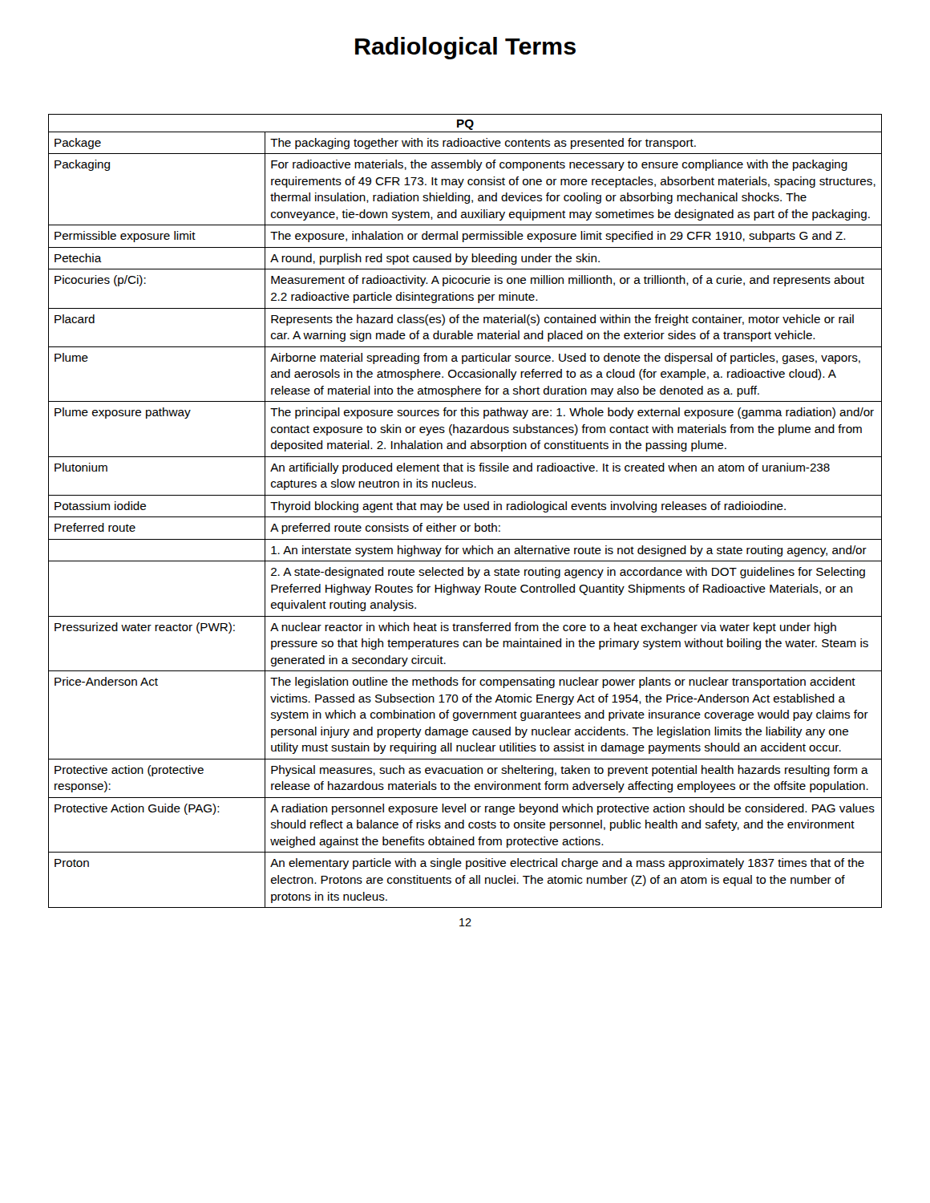Radiological Terms
PQ
| Package | The packaging together with its radioactive contents as presented for transport. |
| Packaging | For radioactive materials, the assembly of components necessary to ensure compliance with the packaging requirements of 49 CFR 173. It may consist of one or more receptacles, absorbent materials, spacing structures, thermal insulation, radiation shielding, and devices for cooling or absorbing mechanical shocks. The conveyance, tie-down system, and auxiliary equipment may sometimes be designated as part of the packaging. |
| Permissible exposure limit | The exposure, inhalation or dermal permissible exposure limit specified in 29 CFR 1910, subparts G and Z. |
| Petechia | A round, purplish red spot caused by bleeding under the skin. |
| Picocuries (p/Ci): | Measurement of radioactivity. A picocurie is one million millionth, or a trillionth, of a curie, and represents about 2.2 radioactive particle disintegrations per minute. |
| Placard | Represents the hazard class(es) of the material(s) contained within the freight container, motor vehicle or rail car. A warning sign made of a durable material and placed on the exterior sides of a transport vehicle. |
| Plume | Airborne material spreading from a particular source. Used to denote the dispersal of particles, gases, vapors, and aerosols in the atmosphere. Occasionally referred to as a cloud (for example, a. radioactive cloud). A release of material into the atmosphere for a short duration may also be denoted as a. puff. |
| Plume exposure pathway | The principal exposure sources for this pathway are: 1. Whole body external exposure (gamma radiation) and/or contact exposure to skin or eyes (hazardous substances) from contact with materials from the plume and from deposited material. 2. Inhalation and absorption of constituents in the passing plume. |
| Plutonium | An artificially produced element that is fissile and radioactive. It is created when an atom of uranium-238 captures a slow neutron in its nucleus. |
| Potassium iodide | Thyroid blocking agent that may be used in radiological events involving releases of radioiodine. |
| Preferred route | A preferred route consists of either or both: |
| | 1. An interstate system highway for which an alternative route is not designed by a state routing agency, and/or |
| | 2. A state-designated route selected by a state routing agency in accordance with DOT guidelines for Selecting Preferred Highway Routes for Highway Route Controlled Quantity Shipments of Radioactive Materials, or an equivalent routing analysis. |
| Pressurized water reactor (PWR): | A nuclear reactor in which heat is transferred from the core to a heat exchanger via water kept under high pressure so that high temperatures can be maintained in the primary system without boiling the water. Steam is generated in a secondary circuit. |
| Price-Anderson Act | The legislation outline the methods for compensating nuclear power plants or nuclear transportation accident victims. Passed as Subsection 170 of the Atomic Energy Act of 1954, the Price-Anderson Act established a system in which a combination of government guarantees and private insurance coverage would pay claims for personal injury and property damage caused by nuclear accidents. The legislation limits the liability any one utility must sustain by requiring all nuclear utilities to assist in damage payments should an accident occur. |
| Protective action (protective response): | Physical measures, such as evacuation or sheltering, taken to prevent potential health hazards resulting form a release of hazardous materials to the environment form adversely affecting employees or the offsite population. |
| Protective Action Guide (PAG): | A radiation personnel exposure level or range beyond which protective action should be considered. PAG values should reflect a balance of risks and costs to onsite personnel, public health and safety, and the environment weighed against the benefits obtained from protective actions. |
| Proton | An elementary particle with a single positive electrical charge and a mass approximately 1837 times that of the electron. Protons are constituents of all nuclei. The atomic number (Z) of an atom is equal to the number of protons in its nucleus. |
12